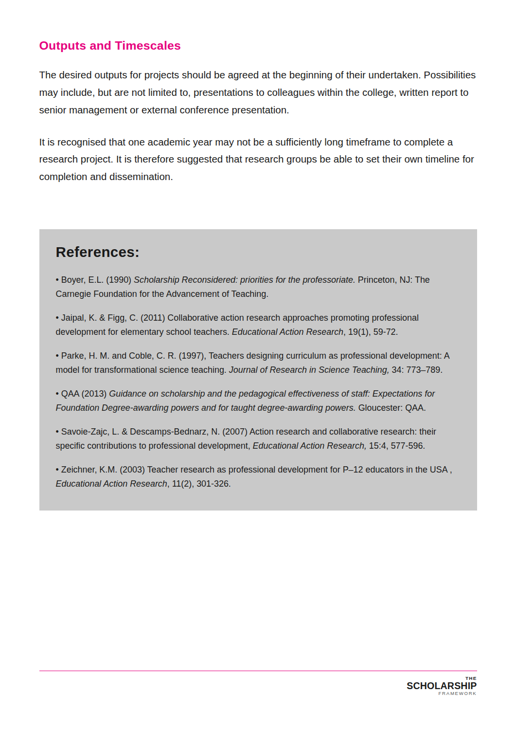Outputs and Timescales
The desired outputs for projects should be agreed at the beginning of their undertaken. Possibilities may include, but are not limited to, presentations to colleagues within the college, written report to senior management or external conference presentation.
It is recognised that one academic year may not be a sufficiently long timeframe to complete a research project. It is therefore suggested that research groups be able to set their own timeline for completion and dissemination.
References:
• Boyer, E.L. (1990) Scholarship Reconsidered: priorities for the professoriate. Princeton, NJ: The Carnegie Foundation for the Advancement of Teaching.
• Jaipal, K. & Figg, C. (2011) Collaborative action research approaches promoting professional development for elementary school teachers. Educational Action Research, 19(1), 59-72.
• Parke, H. M. and Coble, C. R. (1997), Teachers designing curriculum as professional development: A model for transformational science teaching. Journal of Research in Science Teaching, 34: 773–789.
• QAA (2013) Guidance on scholarship and the pedagogical effectiveness of staff: Expectations for Foundation Degree-awarding powers and for taught degree-awarding powers. Gloucester: QAA.
• Savoie-Zajc, L. & Descamps-Bednarz, N. (2007) Action research and collaborative research: their specific contributions to professional development, Educational Action Research, 15:4, 577-596.
• Zeichner, K.M. (2003) Teacher research as professional development for P–12 educators in the USA , Educational Action Research, 11(2), 301-326.
THE SCHOLARSHIP FRAMEWORK